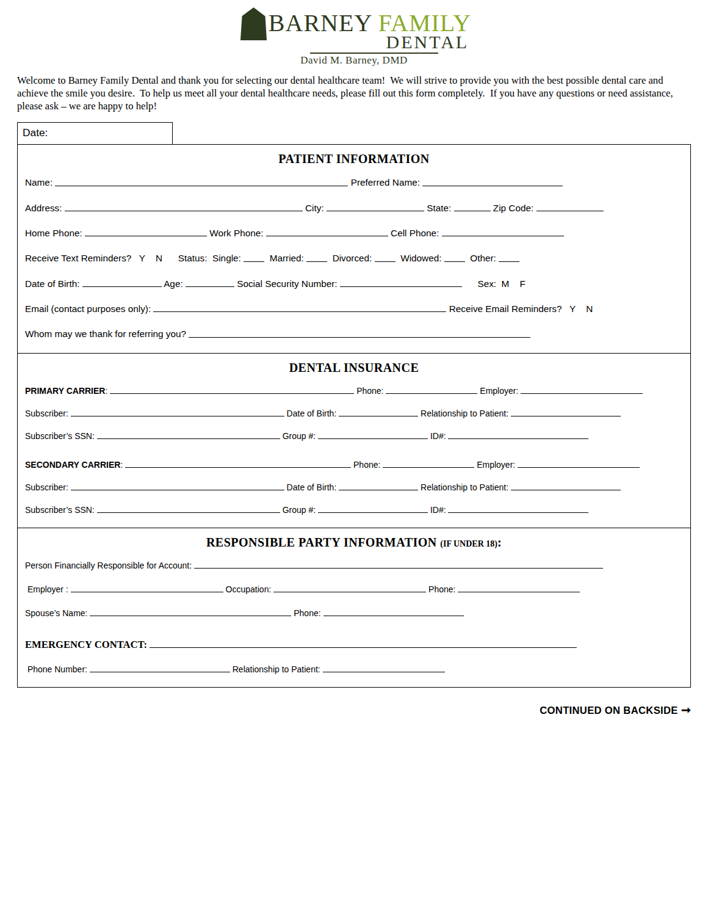☗
BARNEY FAMILY
DENTAL
David M. Barney, DMD
Welcome to Barney Family Dental and thank you for selecting our dental healthcare team! We will strive to provide you with the best possible dental care and achieve the smile you desire. To help us meet all your dental healthcare needs, please fill out this form completely. If you have any questions or need assistance, please ask – we are happy to help!
Date:
| PATIENT INFORMATION Name: Preferred Name: Address: City: State: Zip Code: Home Phone: Work Phone: Cell Phone: Receive Text Reminders? Y N Status: Single: Married: Divorced: Widowed: Other: Date of Birth: Age: Social Security Number: Sex: M F Email (contact purposes only): Receive Email Reminders? Y N Whom may we thank for referring you? |
| DENTAL INSURANCE PRIMARY CARRIER : Phone: Employer: Subscriber: Date of Birth: Relationship to Patient: Subscriber’s SSN: Group #: ID#: SECONDARY CARRIER : Phone: Employer: Subscriber: Date of Birth: Relationship to Patient: Subscriber’s SSN: Group #: ID#: |
| RESPONSIBLE PARTY INFORMATION (IF UNDER 18) : Person Financially Responsible for Account: Employer : Occupation: Phone: Spouse’s Name: Phone: EMERGENCY CONTACT: Phone Number: Relationship to Patient: |
CONTINUED ON BACKSIDE ➞